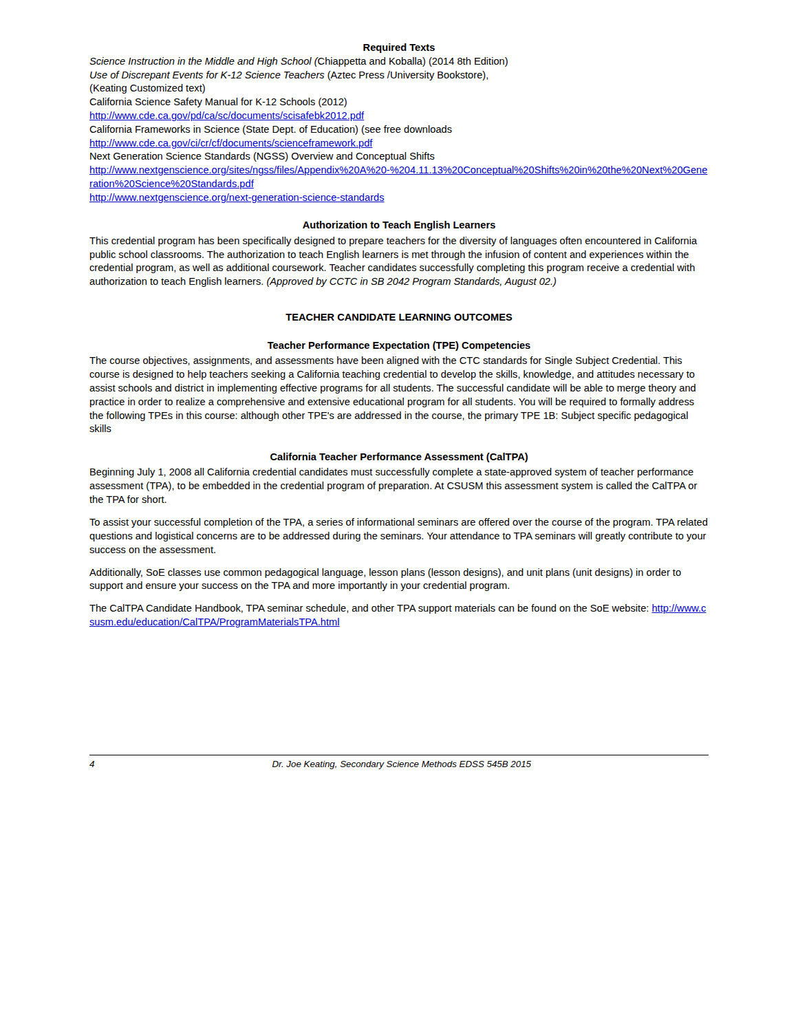Required Texts
Science Instruction in the Middle and High School (Chiappetta and Koballa) (2014 8th Edition)
Use of Discrepant Events for K-12 Science Teachers (Aztec Press /University Bookstore),
(Keating Customized text)
California Science Safety Manual for K-12 Schools (2012)
http://www.cde.ca.gov/pd/ca/sc/documents/scisafebk2012.pdf
California Frameworks in Science (State Dept. of Education) (see free downloads
http://www.cde.ca.gov/ci/cr/cf/documents/scienceframework.pdf
Next Generation Science Standards (NGSS) Overview and Conceptual Shifts
http://www.nextgenscience.org/sites/ngss/files/Appendix%20A%20-%204.11.13%20Conceptual%20Shifts%20in%20the%20Next%20Generation%20Science%20Standards.pdf
http://www.nextgenscience.org/next-generation-science-standards
Authorization to Teach English Learners
This credential program has been specifically designed to prepare teachers for the diversity of languages often encountered in California public school classrooms. The authorization to teach English learners is met through the infusion of content and experiences within the credential program, as well as additional coursework. Teacher candidates successfully completing this program receive a credential with authorization to teach English learners. (Approved by CCTC in SB 2042 Program Standards, August 02.)
TEACHER CANDIDATE LEARNING OUTCOMES
Teacher Performance Expectation (TPE) Competencies
The course objectives, assignments, and assessments have been aligned with the CTC standards for Single Subject Credential. This course is designed to help teachers seeking a California teaching credential to develop the skills, knowledge, and attitudes necessary to assist schools and district in implementing effective programs for all students. The successful candidate will be able to merge theory and practice in order to realize a comprehensive and extensive educational program for all students. You will be required to formally address the following TPEs in this course: although other TPE's are addressed in the course, the primary TPE 1B: Subject specific pedagogical skills
California Teacher Performance Assessment (CalTPA)
Beginning July 1, 2008 all California credential candidates must successfully complete a state-approved system of teacher performance assessment (TPA), to be embedded in the credential program of preparation. At CSUSM this assessment system is called the CalTPA or the TPA for short.
To assist your successful completion of the TPA, a series of informational seminars are offered over the course of the program. TPA related questions and logistical concerns are to be addressed during the seminars. Your attendance to TPA seminars will greatly contribute to your success on the assessment.
Additionally, SoE classes use common pedagogical language, lesson plans (lesson designs), and unit plans (unit designs) in order to support and ensure your success on the TPA and more importantly in your credential program.
The CalTPA Candidate Handbook, TPA seminar schedule, and other TPA support materials can be found on the SoE website: http://www.csusm.edu/education/CalTPA/ProgramMaterialsTPA.html
4
Dr. Joe Keating, Secondary Science Methods EDSS 545B 2015